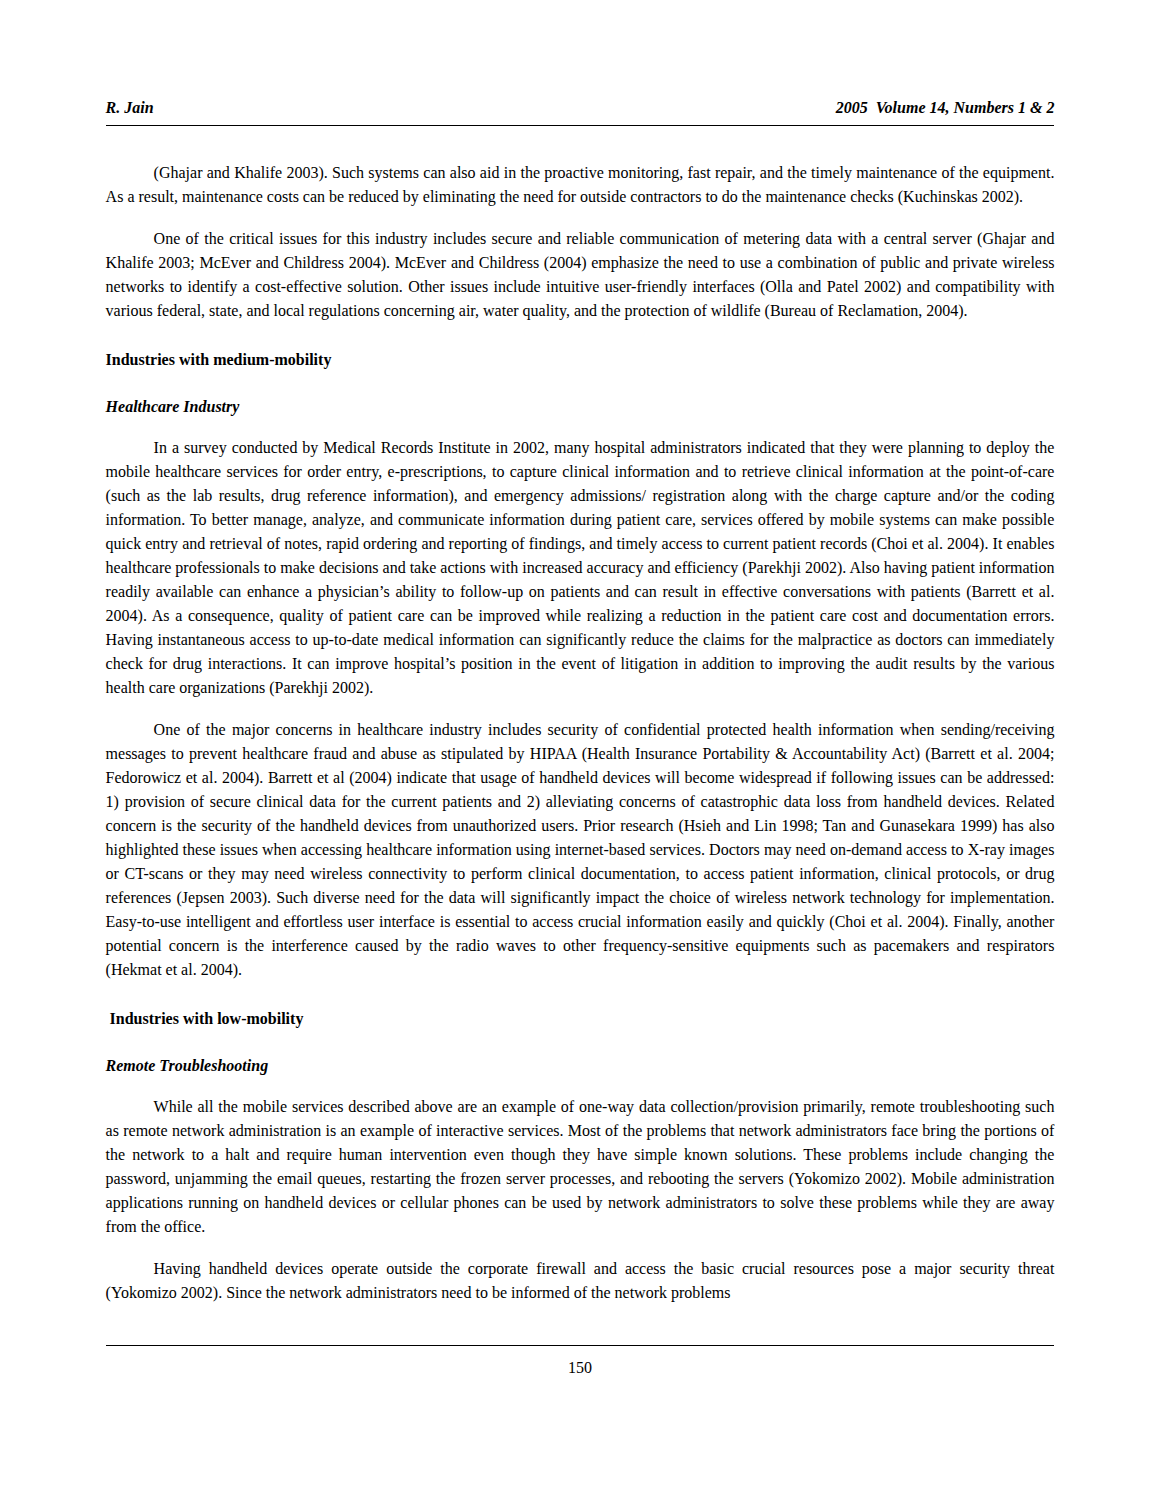R. Jain 2005 Volume 14, Numbers 1 & 2
(Ghajar and Khalife 2003). Such systems can also aid in the proactive monitoring, fast repair, and the timely maintenance of the equipment. As a result, maintenance costs can be reduced by eliminating the need for outside contractors to do the maintenance checks (Kuchinskas 2002).
One of the critical issues for this industry includes secure and reliable communication of metering data with a central server (Ghajar and Khalife 2003; McEver and Childress 2004). McEver and Childress (2004) emphasize the need to use a combination of public and private wireless networks to identify a cost-effective solution. Other issues include intuitive user-friendly interfaces (Olla and Patel 2002) and compatibility with various federal, state, and local regulations concerning air, water quality, and the protection of wildlife (Bureau of Reclamation, 2004).
Industries with medium-mobility
Healthcare Industry
In a survey conducted by Medical Records Institute in 2002, many hospital administrators indicated that they were planning to deploy the mobile healthcare services for order entry, e-prescriptions, to capture clinical information and to retrieve clinical information at the point-of-care (such as the lab results, drug reference information), and emergency admissions/ registration along with the charge capture and/or the coding information. To better manage, analyze, and communicate information during patient care, services offered by mobile systems can make possible quick entry and retrieval of notes, rapid ordering and reporting of findings, and timely access to current patient records (Choi et al. 2004). It enables healthcare professionals to make decisions and take actions with increased accuracy and efficiency (Parekhji 2002). Also having patient information readily available can enhance a physician’s ability to follow-up on patients and can result in effective conversations with patients (Barrett et al. 2004). As a consequence, quality of patient care can be improved while realizing a reduction in the patient care cost and documentation errors. Having instantaneous access to up-to-date medical information can significantly reduce the claims for the malpractice as doctors can immediately check for drug interactions. It can improve hospital’s position in the event of litigation in addition to improving the audit results by the various health care organizations (Parekhji 2002).
One of the major concerns in healthcare industry includes security of confidential protected health information when sending/receiving messages to prevent healthcare fraud and abuse as stipulated by HIPAA (Health Insurance Portability & Accountability Act) (Barrett et al. 2004; Fedorowicz et al. 2004). Barrett et al (2004) indicate that usage of handheld devices will become widespread if following issues can be addressed: 1) provision of secure clinical data for the current patients and 2) alleviating concerns of catastrophic data loss from handheld devices. Related concern is the security of the handheld devices from unauthorized users. Prior research (Hsieh and Lin 1998; Tan and Gunasekara 1999) has also highlighted these issues when accessing healthcare information using internet-based services. Doctors may need on-demand access to X-ray images or CT-scans or they may need wireless connectivity to perform clinical documentation, to access patient information, clinical protocols, or drug references (Jepsen 2003). Such diverse need for the data will significantly impact the choice of wireless network technology for implementation. Easy-to-use intelligent and effortless user interface is essential to access crucial information easily and quickly (Choi et al. 2004). Finally, another potential concern is the interference caused by the radio waves to other frequency-sensitive equipments such as pacemakers and respirators (Hekmat et al. 2004).
Industries with low-mobility
Remote Troubleshooting
While all the mobile services described above are an example of one-way data collection/provision primarily, remote troubleshooting such as remote network administration is an example of interactive services. Most of the problems that network administrators face bring the portions of the network to a halt and require human intervention even though they have simple known solutions. These problems include changing the password, unjamming the email queues, restarting the frozen server processes, and rebooting the servers (Yokomizo 2002). Mobile administration applications running on handheld devices or cellular phones can be used by network administrators to solve these problems while they are away from the office.
Having handheld devices operate outside the corporate firewall and access the basic crucial resources pose a major security threat (Yokomizo 2002). Since the network administrators need to be informed of the network problems
150